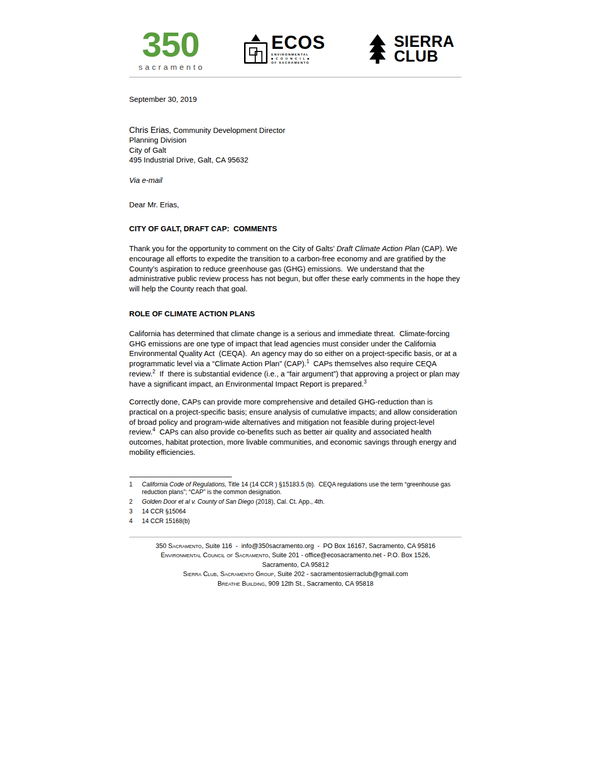350
sacramento
ECOS
ENVIRONMENTAL
■ C O U N C I L ■
OF SACRAMENTO
SIERRA
CLUB
September 30, 2019
Chris Erias, Community Development Director
Planning Division
City of Galt
495 Industrial Drive, Galt, CA 95632
Via e-mail
Dear Mr. Erias,
CITY OF GALT, DRAFT CAP: COMMENTS
Thank you for the opportunity to comment on the City of Galts’ Draft Climate Action Plan (CAP). We encourage all efforts to expedite the transition to a carbon-free economy and are gratified by the County’s aspiration to reduce greenhouse gas (GHG) emissions. We understand that the administrative public review process has not begun, but offer these early comments in the hope they will help the County reach that goal.
ROLE OF CLIMATE ACTION PLANS
California has determined that climate change is a serious and immediate threat. Climate-forcing GHG emissions are one type of impact that lead agencies must consider under the California Environmental Quality Act (CEQA). An agency may do so either on a project-specific basis, or at a programmatic level via a “Climate Action Plan” (CAP).1 CAPs themselves also require CEQA review.2 If there is substantial evidence (i.e., a “fair argument”) that approving a project or plan may have a significant impact, an Environmental Impact Report is prepared.3
Correctly done, CAPs can provide more comprehensive and detailed GHG-reduction than is practical on a project-specific basis; ensure analysis of cumulative impacts; and allow consideration of broad policy and program-wide alternatives and mitigation not feasible during project-level review.4 CAPs can also provide co-benefits such as better air quality and associated health outcomes, habitat protection, more livable communities, and economic savings through energy and mobility efficiencies.
1
California Code of Regulations, Title 14 (14 CCR ) §15183.5 (b). CEQA regulations use the term “greenhouse gas reduction plans”; “CAP” is the common designation.
2
Golden Door et al v. County of San Diego (2018), Cal. Ct. App., 4th.
3
14 CCR §15064
4
14 CCR 15168(b)
350 Sacramento, Suite 116 - info@350sacramento.org - PO Box 16167, Sacramento, CA 95816
Environmental Council of Sacramento, Suite 201 - office@ecosacramento.net - P.O. Box 1526,
Sacramento, CA 95812
Sierra Club, Sacramento Group, Suite 202 - sacramentosierraclub@gmail.com
Breathe Building, 909 12th St., Sacramento, CA 95818